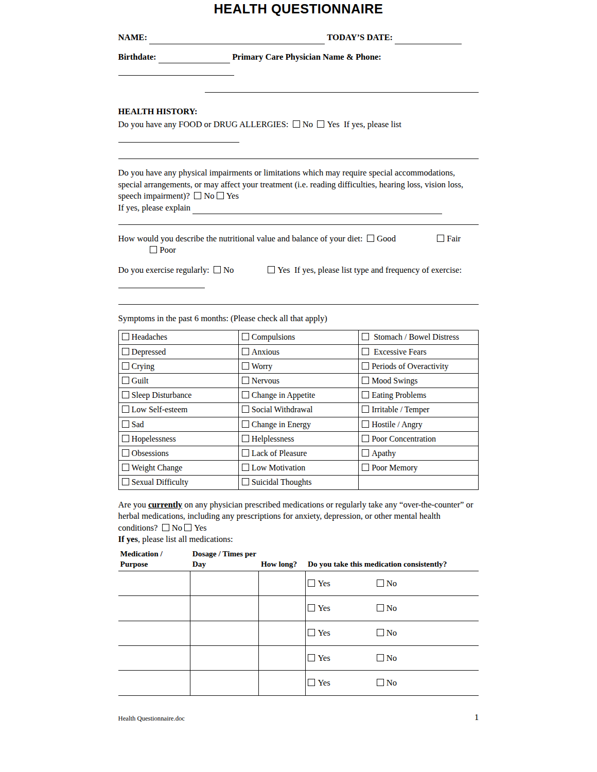HEALTH QUESTIONNAIRE
NAME: TODAY’S DATE:
Birthdate: Primary Care Physician Name & Phone:
HEALTH HISTORY:
Do you have any FOOD or DRUG ALLERGIES: No Yes If yes, please list
Do you have any physical impairments or limitations which may require special accommodations, special arrangements, or may affect your treatment (i.e. reading difficulties, hearing loss, vision loss, speech impairment)? No Yes
If yes, please explain
How would you describe the nutritional value and balance of your diet: Good Fair Poor
Do you exercise regularly: No Yes If yes, please list type and frequency of exercise:
Symptoms in the past 6 months: (Please check all that apply)
| Headaches | Compulsions | Stomach / Bowel Distress |
| Depressed | Anxious | Excessive Fears |
| Crying | Worry | Periods of Overactivity |
| Guilt | Nervous | Mood Swings |
| Sleep Disturbance | Change in Appetite | Eating Problems |
| Low Self-esteem | Social Withdrawal | Irritable / Temper |
| Sad | Change in Energy | Hostile / Angry |
| Hopelessness | Helplessness | Poor Concentration |
| Obsessions | Lack of Pleasure | Apathy |
| Weight Change | Low Motivation | Poor Memory |
| Sexual Difficulty | Suicidal Thoughts | |
Are you currently on any physician prescribed medications or regularly take any “over-the-counter” or herbal medications, including any prescriptions for anxiety, depression, or other mental health conditions? No Yes
If yes, please list all medications:
| Medication / Purpose | Dosage / Times per Day | How long? | Do you take this medication consistently? |
| --- | --- | --- | --- |
| | | | Yes No |
| | | | Yes No |
| | | | Yes No |
| | | | Yes No |
| | | | Yes No |
Health Questionnaire.doc 1